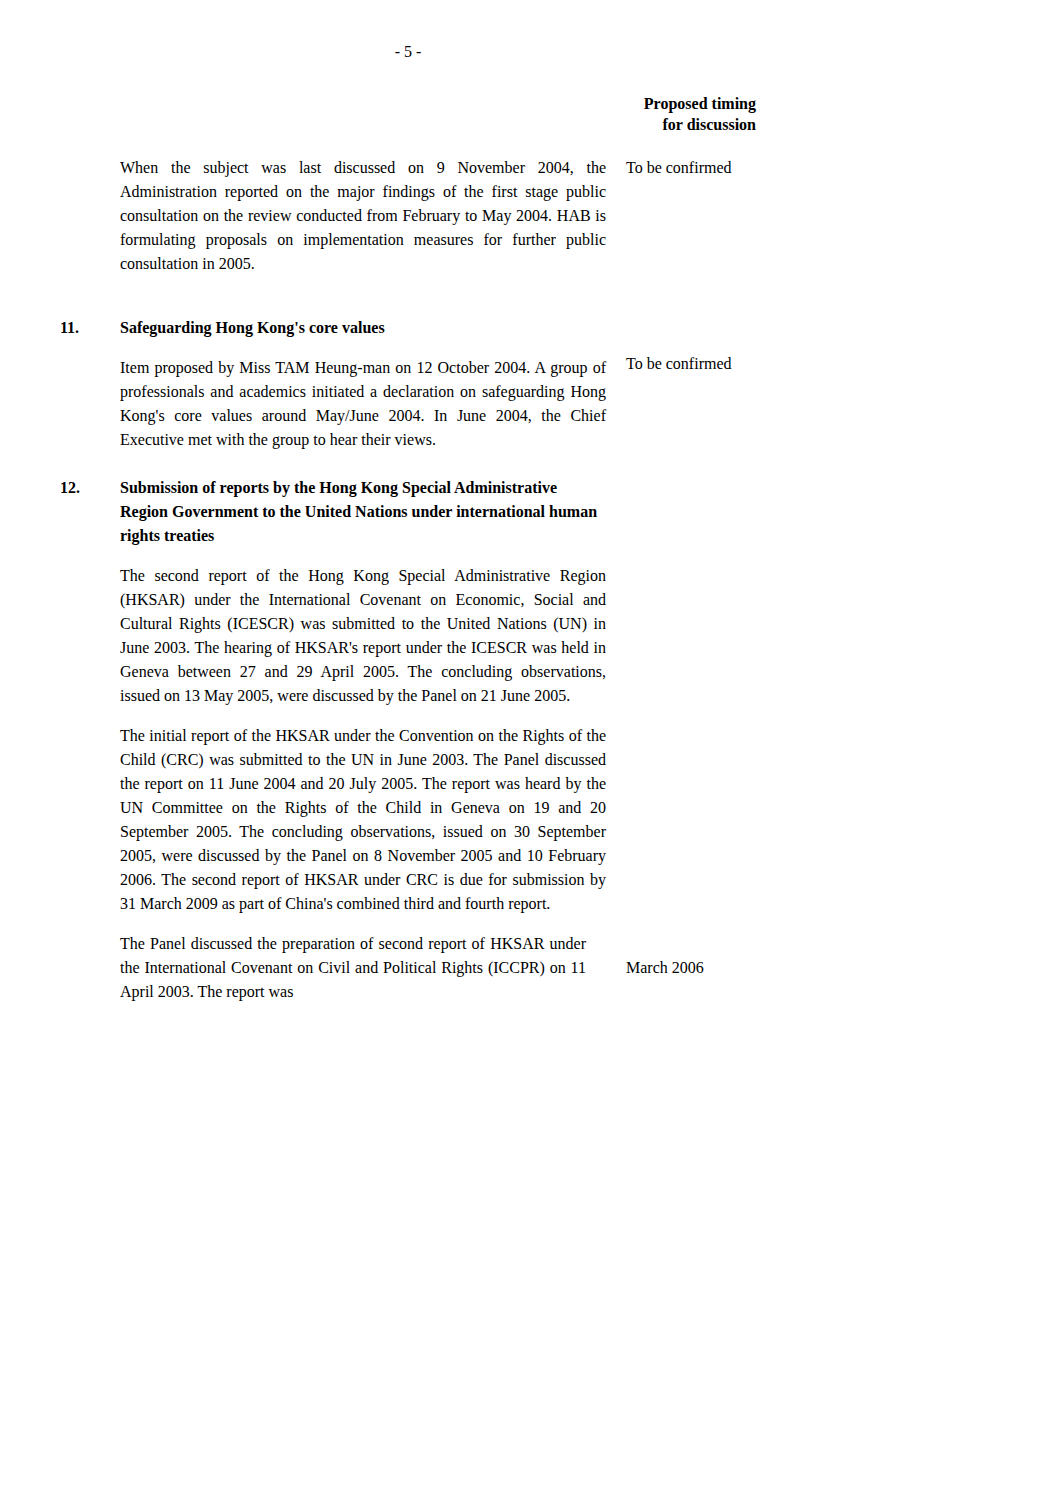- 5 -
Proposed timing
for discussion
When the subject was last discussed on 9 November 2004, the Administration reported on the major findings of the first stage public consultation on the review conducted from February to May 2004. HAB is formulating proposals on implementation measures for further public consultation in 2005.
To be confirmed
11.
Safeguarding Hong Kong's core values
Item proposed by Miss TAM Heung-man on 12 October 2004. A group of professionals and academics initiated a declaration on safeguarding Hong Kong's core values around May/June 2004. In June 2004, the Chief Executive met with the group to hear their views.
To be confirmed
12.
Submission of reports by the Hong Kong Special Administrative Region Government to the United Nations under international human rights treaties
The second report of the Hong Kong Special Administrative Region (HKSAR) under the International Covenant on Economic, Social and Cultural Rights (ICESCR) was submitted to the United Nations (UN) in June 2003. The hearing of HKSAR's report under the ICESCR was held in Geneva between 27 and 29 April 2005. The concluding observations, issued on 13 May 2005, were discussed by the Panel on 21 June 2005.
The initial report of the HKSAR under the Convention on the Rights of the Child (CRC) was submitted to the UN in June 2003. The Panel discussed the report on 11 June 2004 and 20 July 2005. The report was heard by the UN Committee on the Rights of the Child in Geneva on 19 and 20 September 2005. The concluding observations, issued on 30 September 2005, were discussed by the Panel on 8 November 2005 and 10 February 2006. The second report of HKSAR under CRC is due for submission by 31 March 2009 as part of China's combined third and fourth report.
The Panel discussed the preparation of second report of HKSAR under the International Covenant on Civil and Political Rights (ICCPR) on 11 April 2003. The report was
March 2006